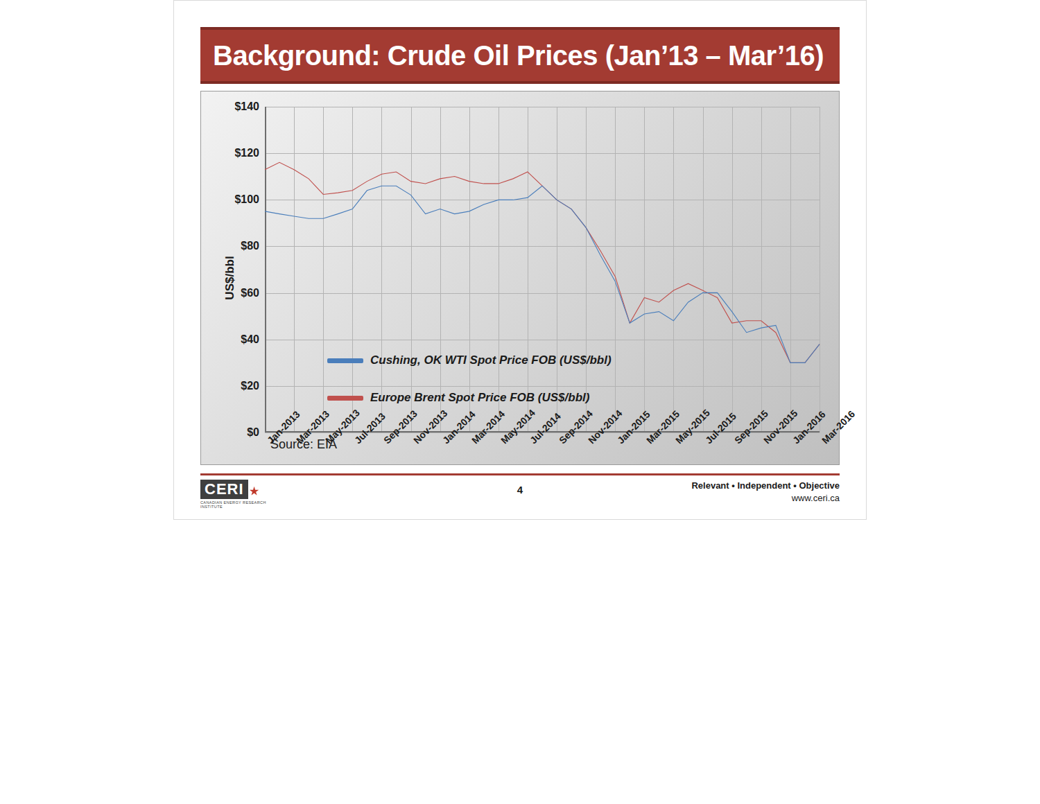Background: Crude Oil Prices (Jan’13 – Mar’16)
US$/bbl
$140
$120
$100
$80
$60
$40
$20
$0
Jan-2013
Mar-2013
May-2013
Jul-2013
Sep-2013
Nov-2013
Jan-2014
Mar-2014
May-2014
Jul-2014
Sep-2014
Nov-2014
Jan-2015
Mar-2015
May-2015
Jul-2015
Sep-2015
Nov-2015
Jan-2016
Mar-2016
Cushing, OK WTI Spot Price FOB (US$/bbl)
Europe Brent Spot Price FOB (US$/bbl)
Source: EIA
CERI CANADIAN ENERGY RESEARCH INSTITUTE
4
Relevant • Independent • Objective
www.ceri.ca